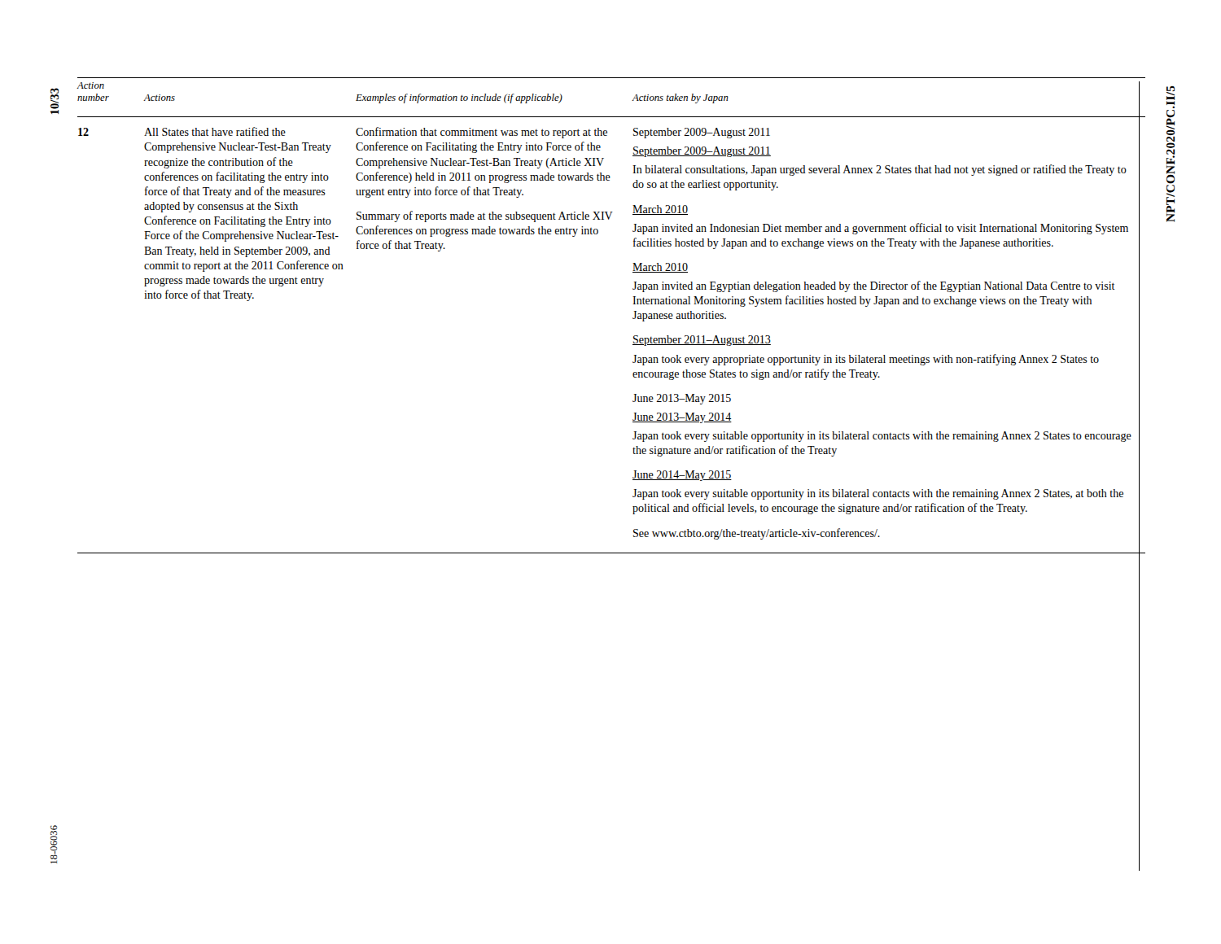NPT/CONF.2020/PC.II/5
10/33
18-06036
| Action number | Actions | Examples of information to include (if applicable) | Actions taken by Japan |
| --- | --- | --- | --- |
| 12 | All States that have ratified the Comprehensive Nuclear-Test-Ban Treaty recognize the contribution of the conferences on facilitating the entry into force of that Treaty and of the measures adopted by consensus at the Sixth Conference on Facilitating the Entry into Force of the Comprehensive Nuclear-Test-Ban Treaty, held in September 2009, and commit to report at the 2011 Conference on progress made towards the urgent entry into force of that Treaty. | Confirmation that commitment was met to report at the Conference on Facilitating the Entry into Force of the Comprehensive Nuclear-Test-Ban Treaty (Article XIV Conference) held in 2011 on progress made towards the urgent entry into force of that Treaty. Summary of reports made at the subsequent Article XIV Conferences on progress made towards the entry into force of that Treaty. | September 2009–August 2011 September 2009–August 2011 In bilateral consultations, Japan urged several Annex 2 States that had not yet signed or ratified the Treaty to do so at the earliest opportunity. March 2010 Japan invited an Indonesian Diet member and a government official to visit International Monitoring System facilities hosted by Japan and to exchange views on the Treaty with the Japanese authorities. March 2010 Japan invited an Egyptian delegation headed by the Director of the Egyptian National Data Centre to visit International Monitoring System facilities hosted by Japan and to exchange views on the Treaty with Japanese authorities. September 2011–August 2013 Japan took every appropriate opportunity in its bilateral meetings with non-ratifying Annex 2 States to encourage those States to sign and/or ratify the Treaty. June 2013–May 2015 June 2013–May 2014 Japan took every suitable opportunity in its bilateral contacts with the remaining Annex 2 States to encourage the signature and/or ratification of the Treaty June 2014–May 2015 Japan took every suitable opportunity in its bilateral contacts with the remaining Annex 2 States, at both the political and official levels, to encourage the signature and/or ratification of the Treaty. See www.ctbto.org/the-treaty/article-xiv-conferences/. |